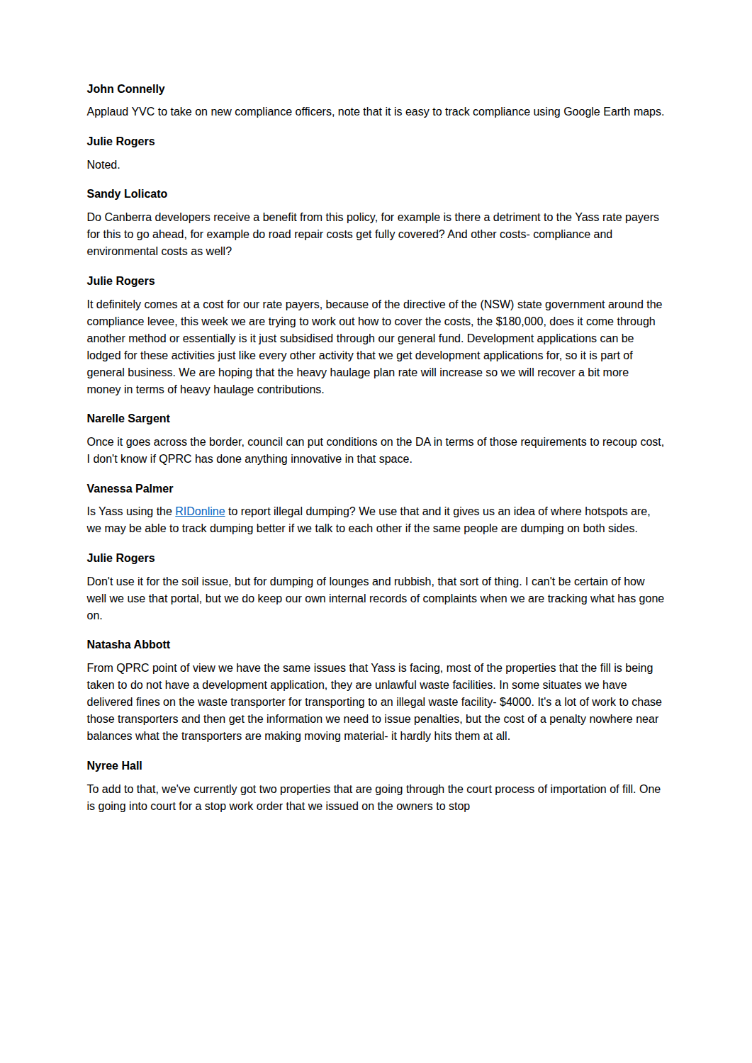John Connelly
Applaud YVC to take on new compliance officers, note that it is easy to track compliance using Google Earth maps.
Julie Rogers
Noted.
Sandy Lolicato
Do Canberra developers receive a benefit from this policy, for example is there a detriment to the Yass rate payers for this to go ahead, for example do road repair costs get fully covered? And other costs- compliance and environmental costs as well?
Julie Rogers
It definitely comes at a cost for our rate payers, because of the directive of the (NSW) state government around the compliance levee, this week we are trying to work out how to cover the costs, the $180,000, does it come through another method or essentially is it just subsidised through our general fund. Development applications can be lodged for these activities just like every other activity that we get development applications for, so it is part of general business. We are hoping that the heavy haulage plan rate will increase so we will recover a bit more money in terms of heavy haulage contributions.
Narelle Sargent
Once it goes across the border, council can put conditions on the DA in terms of those requirements to recoup cost, I don't know if QPRC has done anything innovative in that space.
Vanessa Palmer
Is Yass using the RIDonline to report illegal dumping? We use that and it gives us an idea of where hotspots are, we may be able to track dumping better if we talk to each other if the same people are dumping on both sides.
Julie Rogers
Don't use it for the soil issue, but for dumping of lounges and rubbish, that sort of thing. I can't be certain of how well we use that portal, but we do keep our own internal records of complaints when we are tracking what has gone on.
Natasha Abbott
From QPRC point of view we have the same issues that Yass is facing, most of the properties that the fill is being taken to do not have a development application, they are unlawful waste facilities. In some situates we have delivered fines on the waste transporter for transporting to an illegal waste facility- $4000. It's a lot of work to chase those transporters and then get the information we need to issue penalties, but the cost of a penalty nowhere near balances what the transporters are making moving material- it hardly hits them at all.
Nyree Hall
To add to that, we've currently got two properties that are going through the court process of importation of fill. One is going into court for a stop work order that we issued on the owners to stop